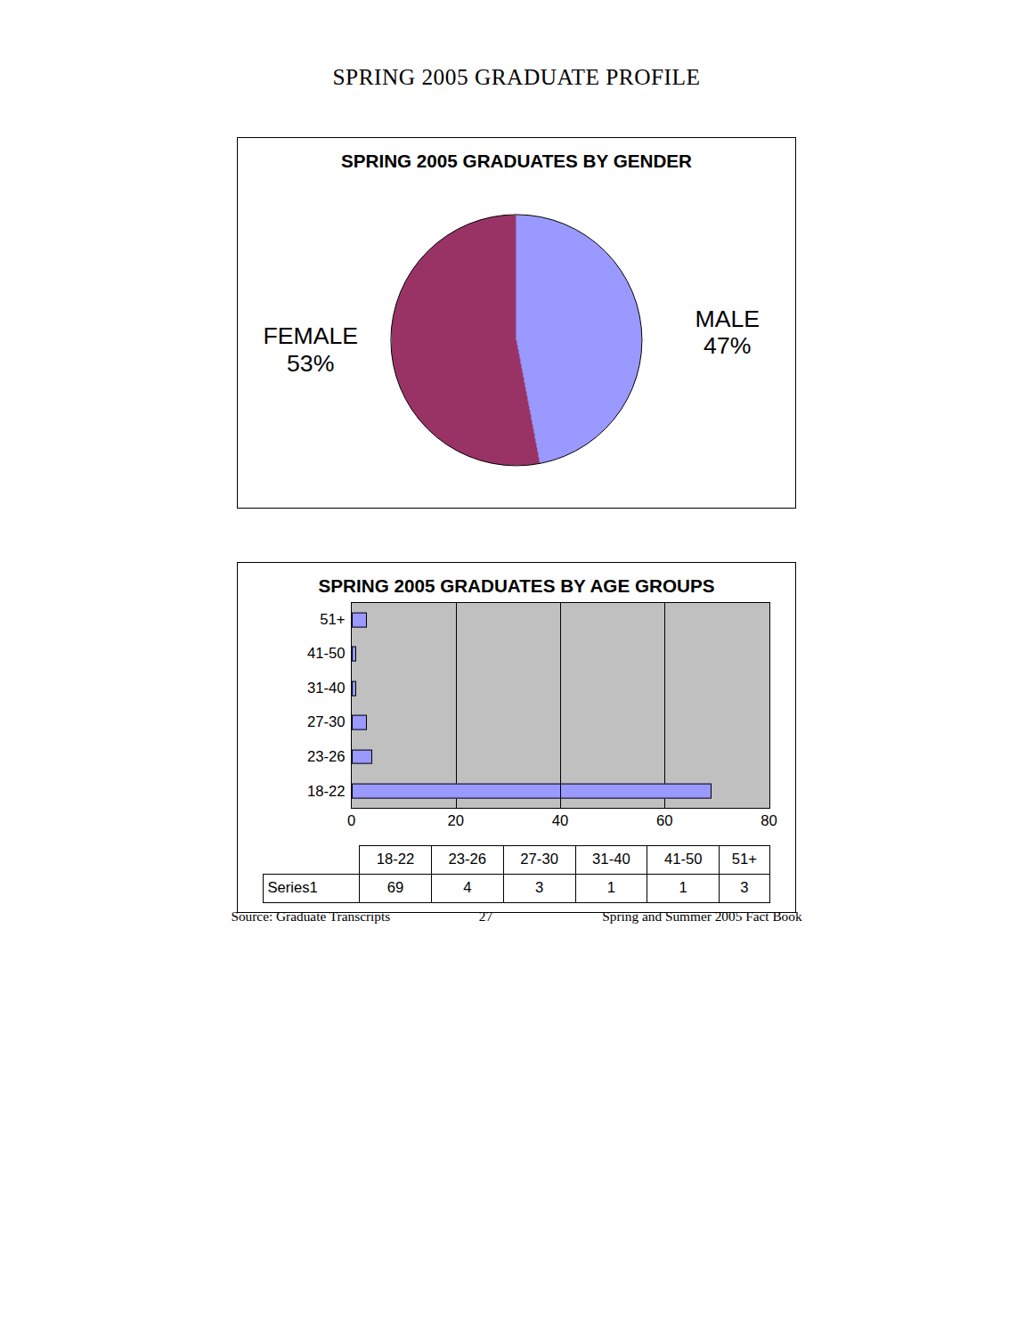SPRING 2005 GRADUATE PROFILE
SPRING 2005 GRADUATES BY GENDER
MALE
47%
FEMALE
53%
SPRING 2005 GRADUATES BY AGE GROUPS
| 51+ | |
| 41-50 | |
| 31-40 | |
| 27-30 | |
| 23-26 | |
| 18-22 | |
| | 0 20 40 60 80 |
| | 18-22 | 23-26 | 27-30 | 31-40 | 41-50 | 51+ |
| Series1 | 69 | 4 | 3 | 1 | 1 | 3 |
| Source: Graduate Transcripts | 27 | Spring and Summer 2005 Fact Book |